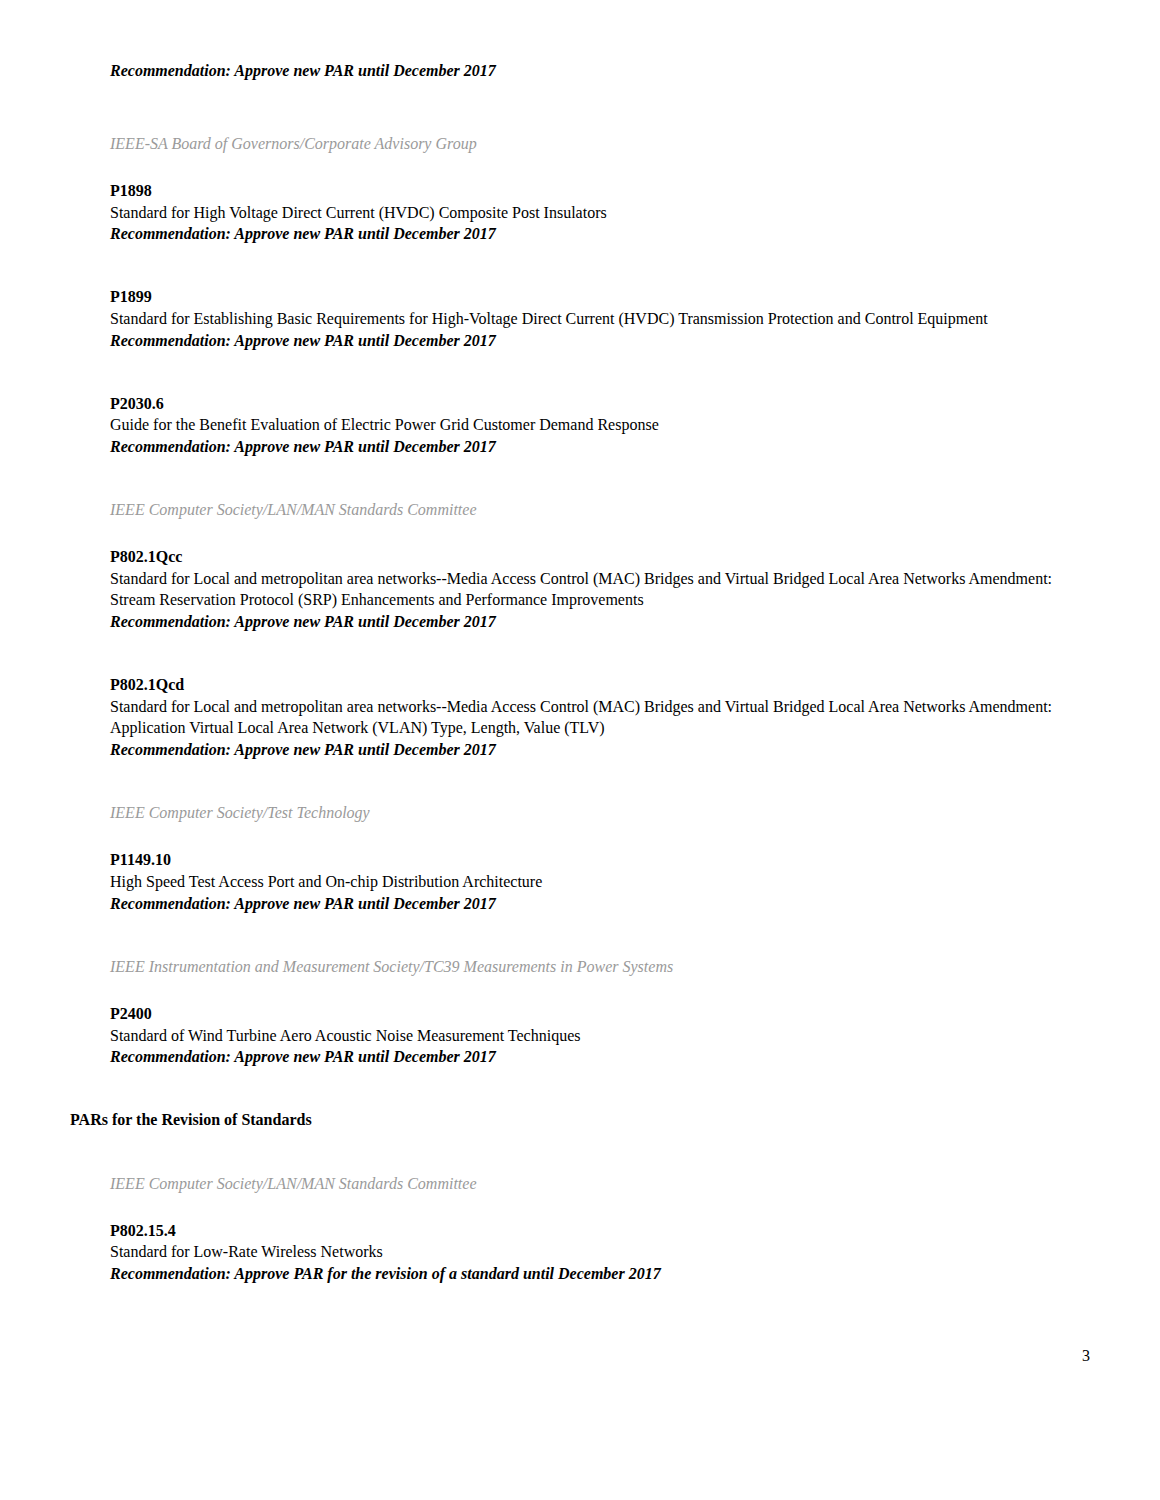Recommendation: Approve new PAR until December 2017
IEEE-SA Board of Governors/Corporate Advisory Group
P1898
Standard for High Voltage Direct Current (HVDC) Composite Post Insulators
Recommendation: Approve new PAR until December 2017
P1899
Standard for Establishing Basic Requirements for High-Voltage Direct Current (HVDC) Transmission Protection and Control Equipment
Recommendation: Approve new PAR until December 2017
P2030.6
Guide for the Benefit Evaluation of Electric Power Grid Customer Demand Response
Recommendation: Approve new PAR until December 2017
IEEE Computer Society/LAN/MAN Standards Committee
P802.1Qcc
Standard for Local and metropolitan area networks--Media Access Control (MAC) Bridges and Virtual Bridged Local Area Networks Amendment: Stream Reservation Protocol (SRP) Enhancements and Performance Improvements
Recommendation: Approve new PAR until December 2017
P802.1Qcd
Standard for Local and metropolitan area networks--Media Access Control (MAC) Bridges and Virtual Bridged Local Area Networks Amendment: Application Virtual Local Area Network (VLAN) Type, Length, Value (TLV)
Recommendation: Approve new PAR until December 2017
IEEE Computer Society/Test Technology
P1149.10
High Speed Test Access Port and On-chip Distribution Architecture
Recommendation: Approve new PAR until December 2017
IEEE Instrumentation and Measurement Society/TC39 Measurements in Power Systems
P2400
Standard of Wind Turbine Aero Acoustic Noise Measurement Techniques
Recommendation: Approve new PAR until December 2017
PARs for the Revision of Standards
IEEE Computer Society/LAN/MAN Standards Committee
P802.15.4
Standard for Low-Rate Wireless Networks
Recommendation: Approve PAR for the revision of a standard until December 2017
3